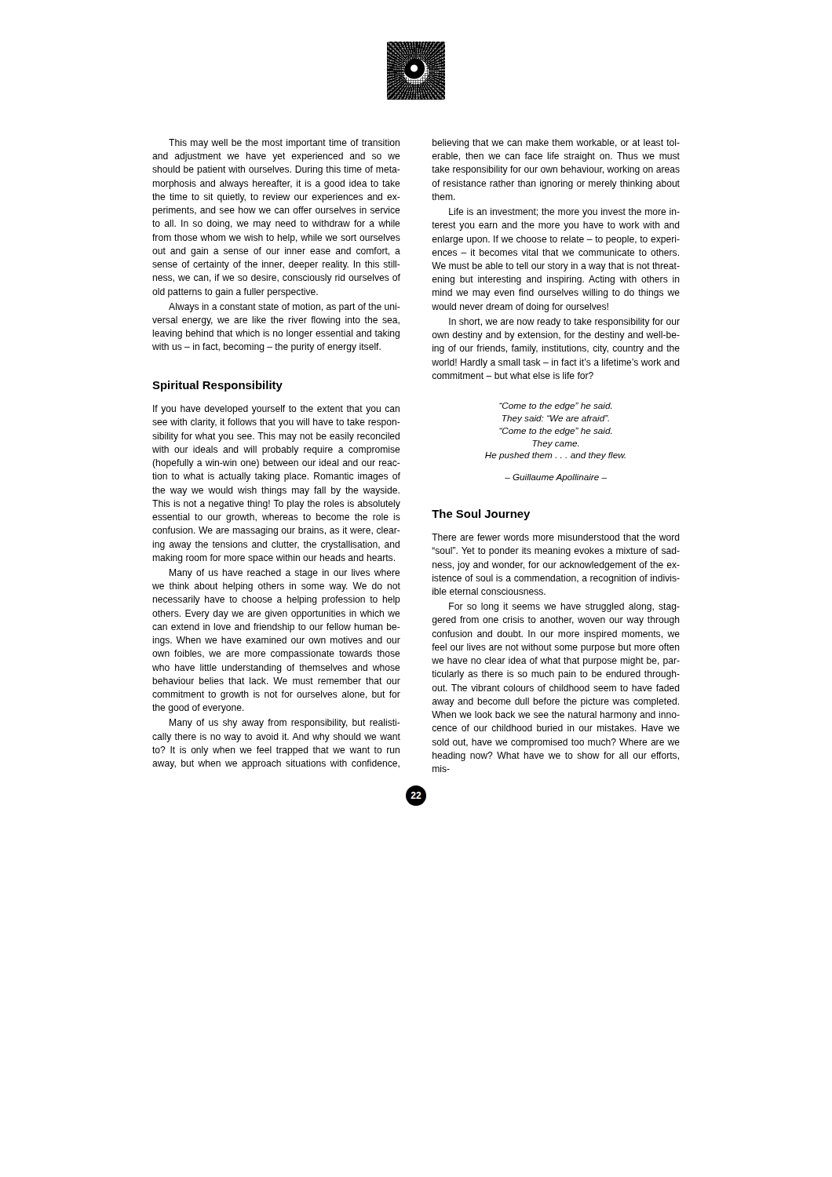This may well be the most important time of transition and adjustment we have yet experienced and so we should be patient with ourselves. During this time of metamorphosis and always hereafter, it is a good idea to take the time to sit quietly, to review our experiences and experiments, and see how we can offer ourselves in service to all. In so doing, we may need to withdraw for a while from those whom we wish to help, while we sort ourselves out and gain a sense of our inner ease and comfort, a sense of certainty of the inner, deeper reality. In this stillness, we can, if we so desire, consciously rid ourselves of old patterns to gain a fuller perspective.
Always in a constant state of motion, as part of the universal energy, we are like the river flowing into the sea, leaving behind that which is no longer essential and taking with us – in fact, becoming – the purity of energy itself.
Spiritual Responsibility
If you have developed yourself to the extent that you can see with clarity, it follows that you will have to take responsibility for what you see. This may not be easily reconciled with our ideals and will probably require a compromise (hopefully a win-win one) between our ideal and our reaction to what is actually taking place. Romantic images of the way we would wish things may fall by the wayside. This is not a negative thing! To play the roles is absolutely essential to our growth, whereas to become the role is confusion. We are massaging our brains, as it were, clearing away the tensions and clutter, the crystallisation, and making room for more space within our heads and hearts.
Many of us have reached a stage in our lives where we think about helping others in some way. We do not necessarily have to choose a helping profession to help others. Every day we are given opportunities in which we can extend in love and friendship to our fellow human beings. When we have examined our own motives and our own foibles, we are more compassionate towards those who have little understanding of themselves and whose behaviour belies that lack. We must remember that our commitment to growth is not for ourselves alone, but for the good of everyone.
Many of us shy away from responsibility, but realistically there is no way to avoid it. And why should we want to? It is only when we feel trapped that we want to run away, but when we approach situations with confidence, believing that we can make them workable, or at least tolerable, then we can face life straight on. Thus we must take responsibility for our own behaviour, working on areas of resistance rather than ignoring or merely thinking about them.
Life is an investment; the more you invest the more interest you earn and the more you have to work with and enlarge upon. If we choose to relate – to people, to experiences – it becomes vital that we communicate to others. We must be able to tell our story in a way that is not threatening but interesting and inspiring. Acting with others in mind we may even find ourselves willing to do things we would never dream of doing for ourselves!
In short, we are now ready to take responsibility for our own destiny and by extension, for the destiny and well-being of our friends, family, institutions, city, country and the world! Hardly a small task – in fact it’s a lifetime’s work and commitment – but what else is life for?
“Come to the edge” he said.
They said: “We are afraid”.
“Come to the edge” he said.
They came.
He pushed them . . . and they flew. – Guillaume Apollinaire –
The Soul Journey
There are fewer words more misunderstood that the word “soul”. Yet to ponder its meaning evokes a mixture of sadness, joy and wonder, for our acknowledgement of the existence of soul is a commendation, a recognition of indivisible eternal consciousness.
For so long it seems we have struggled along, staggered from one crisis to another, woven our way through confusion and doubt. In our more inspired moments, we feel our lives are not without some purpose but more often we have no clear idea of what that purpose might be, particularly as there is so much pain to be endured throughout. The vibrant colours of childhood seem to have faded away and become dull before the picture was completed. When we look back we see the natural harmony and innocence of our childhood buried in our mistakes. Have we sold out, have we compromised too much? Where are we heading now? What have we to show for all our efforts, mis-
22